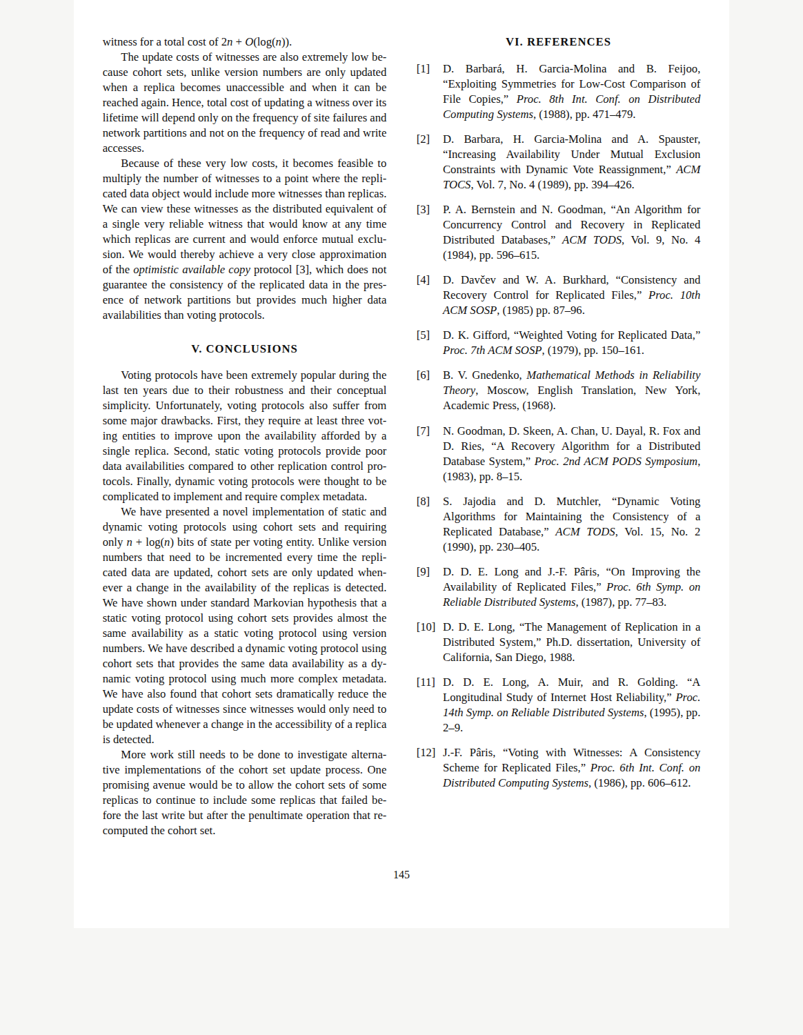witness for a total cost of 2n + O(log(n)).
The update costs of witnesses are also extremely low because cohort sets, unlike version numbers are only updated when a replica becomes unaccessible and when it can be reached again. Hence, total cost of updating a witness over its lifetime will depend only on the frequency of site failures and network partitions and not on the frequency of read and write accesses.
Because of these very low costs, it becomes feasible to multiply the number of witnesses to a point where the replicated data object would include more witnesses than replicas. We can view these witnesses as the distributed equivalent of a single very reliable witness that would know at any time which replicas are current and would enforce mutual exclusion. We would thereby achieve a very close approximation of the optimistic available copy protocol [3], which does not guarantee the consistency of the replicated data in the presence of network partitions but provides much higher data availabilities than voting protocols.
V. CONCLUSIONS
Voting protocols have been extremely popular during the last ten years due to their robustness and their conceptual simplicity. Unfortunately, voting protocols also suffer from some major drawbacks. First, they require at least three voting entities to improve upon the availability afforded by a single replica. Second, static voting protocols provide poor data availabilities compared to other replication control protocols. Finally, dynamic voting protocols were thought to be complicated to implement and require complex metadata.
We have presented a novel implementation of static and dynamic voting protocols using cohort sets and requiring only n + log(n) bits of state per voting entity. Unlike version numbers that need to be incremented every time the replicated data are updated, cohort sets are only updated whenever a change in the availability of the replicas is detected. We have shown under standard Markovian hypothesis that a static voting protocol using cohort sets provides almost the same availability as a static voting protocol using version numbers. We have described a dynamic voting protocol using cohort sets that provides the same data availability as a dynamic voting protocol using much more complex metadata. We have also found that cohort sets dramatically reduce the update costs of witnesses since witnesses would only need to be updated whenever a change in the accessibility of a replica is detected.
More work still needs to be done to investigate alternative implementations of the cohort set update process. One promising avenue would be to allow the cohort sets of some replicas to continue to include some replicas that failed before the last write but after the penultimate operation that recomputed the cohort set.
VI. REFERENCES
[1] D. Barbará, H. Garcia-Molina and B. Feijoo, “Exploiting Symmetries for Low-Cost Comparison of File Copies,” Proc. 8th Int. Conf. on Distributed Computing Systems, (1988), pp. 471–479.
[2] D. Barbara, H. Garcia-Molina and A. Spauster, “Increasing Availability Under Mutual Exclusion Constraints with Dynamic Vote Reassignment,” ACM TOCS, Vol. 7, No. 4 (1989), pp. 394–426.
[3] P. A. Bernstein and N. Goodman, “An Algorithm for Concurrency Control and Recovery in Replicated Distributed Databases,” ACM TODS, Vol. 9, No. 4 (1984), pp. 596–615.
[4] D. Davčev and W. A. Burkhard, “Consistency and Recovery Control for Replicated Files,” Proc. 10th ACM SOSP, (1985) pp. 87–96.
[5] D. K. Gifford, “Weighted Voting for Replicated Data,” Proc. 7th ACM SOSP, (1979), pp. 150–161.
[6] B. V. Gnedenko, Mathematical Methods in Reliability Theory, Moscow, English Translation, New York, Academic Press, (1968).
[7] N. Goodman, D. Skeen, A. Chan, U. Dayal, R. Fox and D. Ries, “A Recovery Algorithm for a Distributed Database System,” Proc. 2nd ACM PODS Symposium, (1983), pp. 8–15.
[8] S. Jajodia and D. Mutchler, “Dynamic Voting Algorithms for Maintaining the Consistency of a Replicated Database,” ACM TODS, Vol. 15, No. 2 (1990), pp. 230–405.
[9] D. D. E. Long and J.-F. Pâris, “On Improving the Availability of Replicated Files,” Proc. 6th Symp. on Reliable Distributed Systems, (1987), pp. 77–83.
[10] D. D. E. Long, “The Management of Replication in a Distributed System,” Ph.D. dissertation, University of California, San Diego, 1988.
[11] D. D. E. Long, A. Muir, and R. Golding. “A Longitudinal Study of Internet Host Reliability,” Proc. 14th Symp. on Reliable Distributed Systems, (1995), pp. 2–9.
[12] J.-F. Pâris, “Voting with Witnesses: A Consistency Scheme for Replicated Files,” Proc. 6th Int. Conf. on Distributed Computing Systems, (1986), pp. 606–612.
145